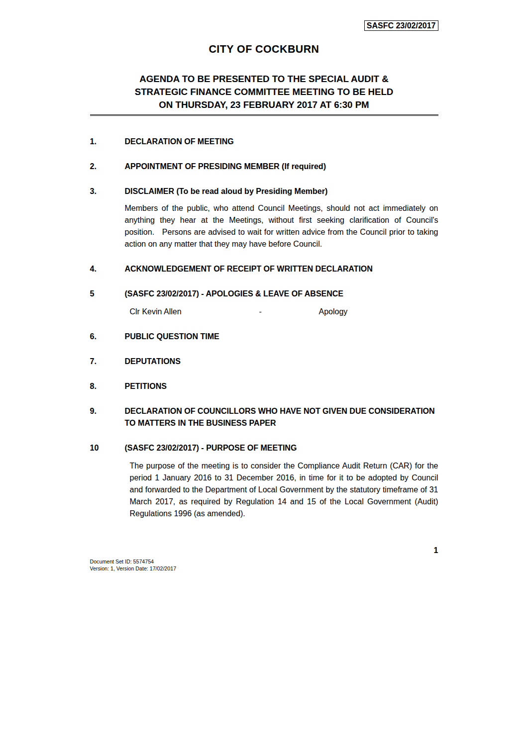SASFC 23/02/2017
CITY OF COCKBURN
AGENDA TO BE PRESENTED TO THE SPECIAL AUDIT &
STRATEGIC FINANCE COMMITTEE MEETING TO BE HELD
ON THURSDAY, 23 FEBRUARY 2017 AT 6:30 PM
1. Declaration of Meeting
2. Appointment of Presiding Member (If required)
3. Disclaimer (To be read aloud by Presiding Member)
Members of the public, who attend Council Meetings, should not act immediately on anything they hear at the Meetings, without first seeking clarification of Council's position. Persons are advised to wait for written advice from the Council prior to taking action on any matter that they may have before Council.
4. Acknowledgement of Receipt of Written Declaration
5 (SASFC 23/02/2017) - Apologies & Leave of Absence
Clr Kevin Allen - Apology
6. Public Question Time
7. Deputations
8. Petitions
9. Declaration of Councillors Who Have Not Given Due Consideration to Matters in the Business Paper
10 (SASFC 23/02/2017) - Purpose of Meeting
The purpose of the meeting is to consider the Compliance Audit Return (CAR) for the period 1 January 2016 to 31 December 2016, in time for it to be adopted by Council and forwarded to the Department of Local Government by the statutory timeframe of 31 March 2017, as required by Regulation 14 and 15 of the Local Government (Audit) Regulations 1996 (as amended).
1
Document Set ID: 5574754
Version: 1, Version Date: 17/02/2017